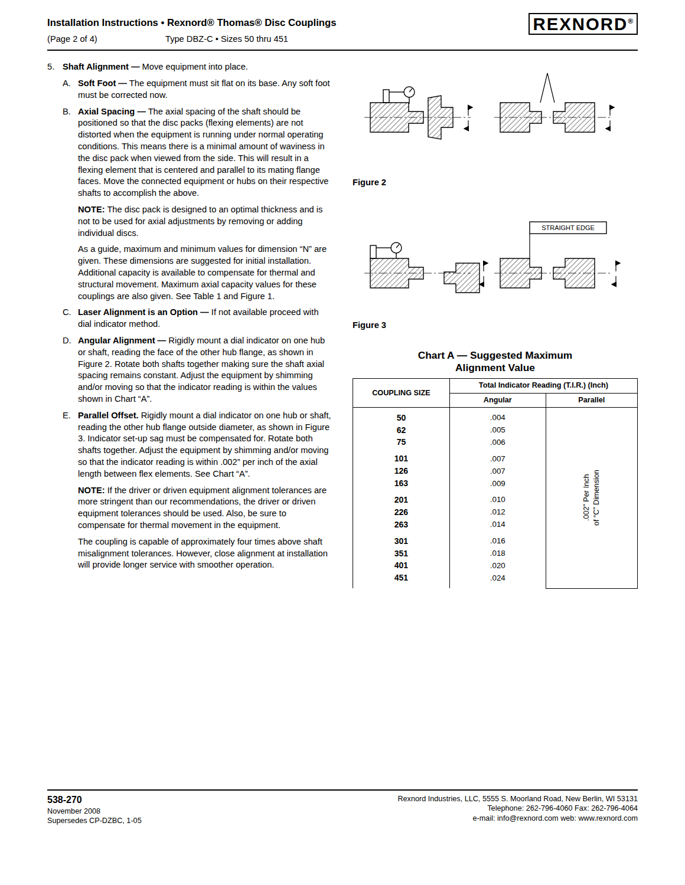Installation Instructions • Rexnord® Thomas® Disc Couplings
(Page 2 of 4)
Type DBZ-C • Sizes 50 thru 451
REXNORD®
5. Shaft Alignment — Move equipment into place.
A.
Soft Foot — The equipment must sit flat on its base. Any soft foot must be corrected now.
B.
Axial Spacing — The axial spacing of the shaft should be positioned so that the disc packs (flexing elements) are not distorted when the equipment is running under normal operating conditions. This means there is a minimal amount of waviness in the disc pack when viewed from the side. This will result in a flexing element that is centered and parallel to its mating flange faces. Move the connected equipment or hubs on their respective shafts to accomplish the above.
NOTE: The disc pack is designed to an optimal thickness and is not to be used for axial adjustments by removing or adding individual discs.
As a guide, maximum and minimum values for dimension “N” are given. These dimensions are suggested for initial installation. Additional capacity is available to compensate for thermal and structural movement. Maximum axial capacity values for these couplings are also given. See Table 1 and Figure 1.
C.
Laser Alignment is an Option — If not available proceed with dial indicator method.
D.
Angular Alignment — Rigidly mount a dial indicator on one hub or shaft, reading the face of the other hub flange, as shown in Figure 2. Rotate both shafts together making sure the shaft axial spacing remains constant. Adjust the equipment by shimming and/or moving so that the indicator reading is within the values shown in Chart “A”.
E.
Parallel Offset. Rigidly mount a dial indicator on one hub or shaft, reading the other hub flange outside diameter, as shown in Figure 3. Indicator set-up sag must be compensated for. Rotate both shafts together. Adjust the equipment by shimming and/or moving so that the indicator reading is within .002” per inch of the axial length between flex elements. See Chart “A”.
NOTE: If the driver or driven equipment alignment tolerances are more stringent than our recommendations, the driver or driven equipment tolerances should be used. Also, be sure to compensate for thermal movement in the equipment.
The coupling is capable of approximately four times above shaft misalignment tolerances. However, close alignment at installation will provide longer service with smoother operation.
Figure 2
STRAIGHT EDGE
Figure 3
Chart A — Suggested Maximum
Alignment Value
| COUPLING SIZE | Total Indicator Reading (T.I.R.) (Inch) |
| --- | --- |
| Angular | Parallel |
| 50 | .004 | .002” Per Inch of “C” Dimension |
| 62 | .005 |
| 75 | .006 |
| 101 | .007 |
| 126 | .007 |
| 163 | .009 |
| 201 | .010 |
| 226 | .012 |
| 263 | .014 |
| 301 | .016 |
| 351 | .018 |
| 401 | .020 |
| 451 | .024 |
538-270
November 2008
Supersedes CP-DZBC, 1-05
Rexnord Industries, LLC, 5555 S. Moorland Road, New Berlin, WI 53131
Telephone: 262-796-4060 Fax: 262-796-4064
e-mail: info@rexnord.com web: www.rexnord.com